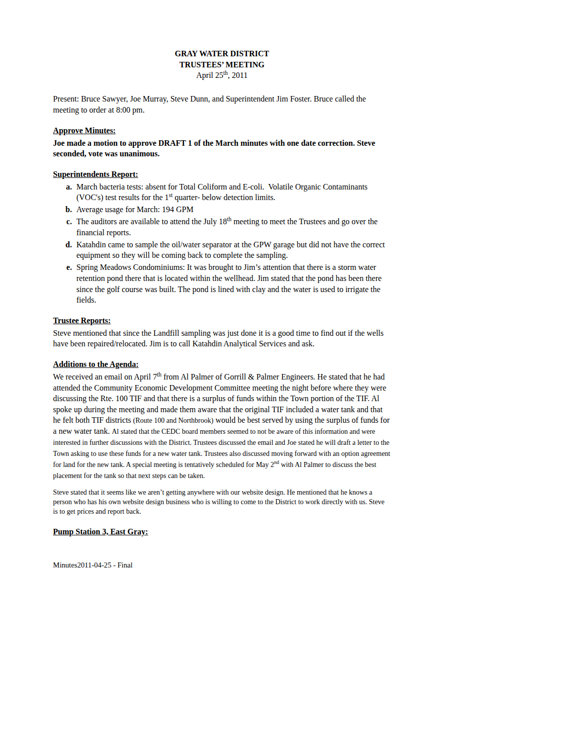GRAY WATER DISTRICT TRUSTEES’ MEETING April 25th, 2011
Present: Bruce Sawyer, Joe Murray, Steve Dunn, and Superintendent Jim Foster. Bruce called the meeting to order at 8:00 pm.
Approve Minutes:
Joe made a motion to approve DRAFT 1 of the March minutes with one date correction. Steve seconded, vote was unanimous.
Superintendents Report:
March bacteria tests: absent for Total Coliform and E-coli. Volatile Organic Contaminants (VOC's) test results for the 1st quarter- below detection limits.
Average usage for March: 194 GPM
The auditors are available to attend the July 18th meeting to meet the Trustees and go over the financial reports.
Katahdin came to sample the oil/water separator at the GPW garage but did not have the correct equipment so they will be coming back to complete the sampling.
Spring Meadows Condominiums: It was brought to Jim’s attention that there is a storm water retention pond there that is located within the wellhead. Jim stated that the pond has been there since the golf course was built. The pond is lined with clay and the water is used to irrigate the fields.
Trustee Reports:
Steve mentioned that since the Landfill sampling was just done it is a good time to find out if the wells have been repaired/relocated. Jim is to call Katahdin Analytical Services and ask.
Additions to the Agenda:
We received an email on April 7th from Al Palmer of Gorrill & Palmer Engineers. He stated that he had attended the Community Economic Development Committee meeting the night before where they were discussing the Rte. 100 TIF and that there is a surplus of funds within the Town portion of the TIF. Al spoke up during the meeting and made them aware that the original TIF included a water tank and that he felt both TIF districts (Route 100 and Northbrook) would be best served by using the surplus of funds for a new water tank. Al stated that the CEDC board members seemed to not be aware of this information and were interested in further discussions with the District. Trustees discussed the email and Joe stated he will draft a letter to the Town asking to use these funds for a new water tank. Trustees also discussed moving forward with an option agreement for land for the new tank. A special meeting is tentatively scheduled for May 2nd with Al Palmer to discuss the best placement for the tank so that next steps can be taken.
Steve stated that it seems like we aren’t getting anywhere with our website design. He mentioned that he knows a person who has his own website design business who is willing to come to the District to work directly with us. Steve is to get prices and report back.
Pump Station 3, East Gray:
Minutes2011-04-25 - Final